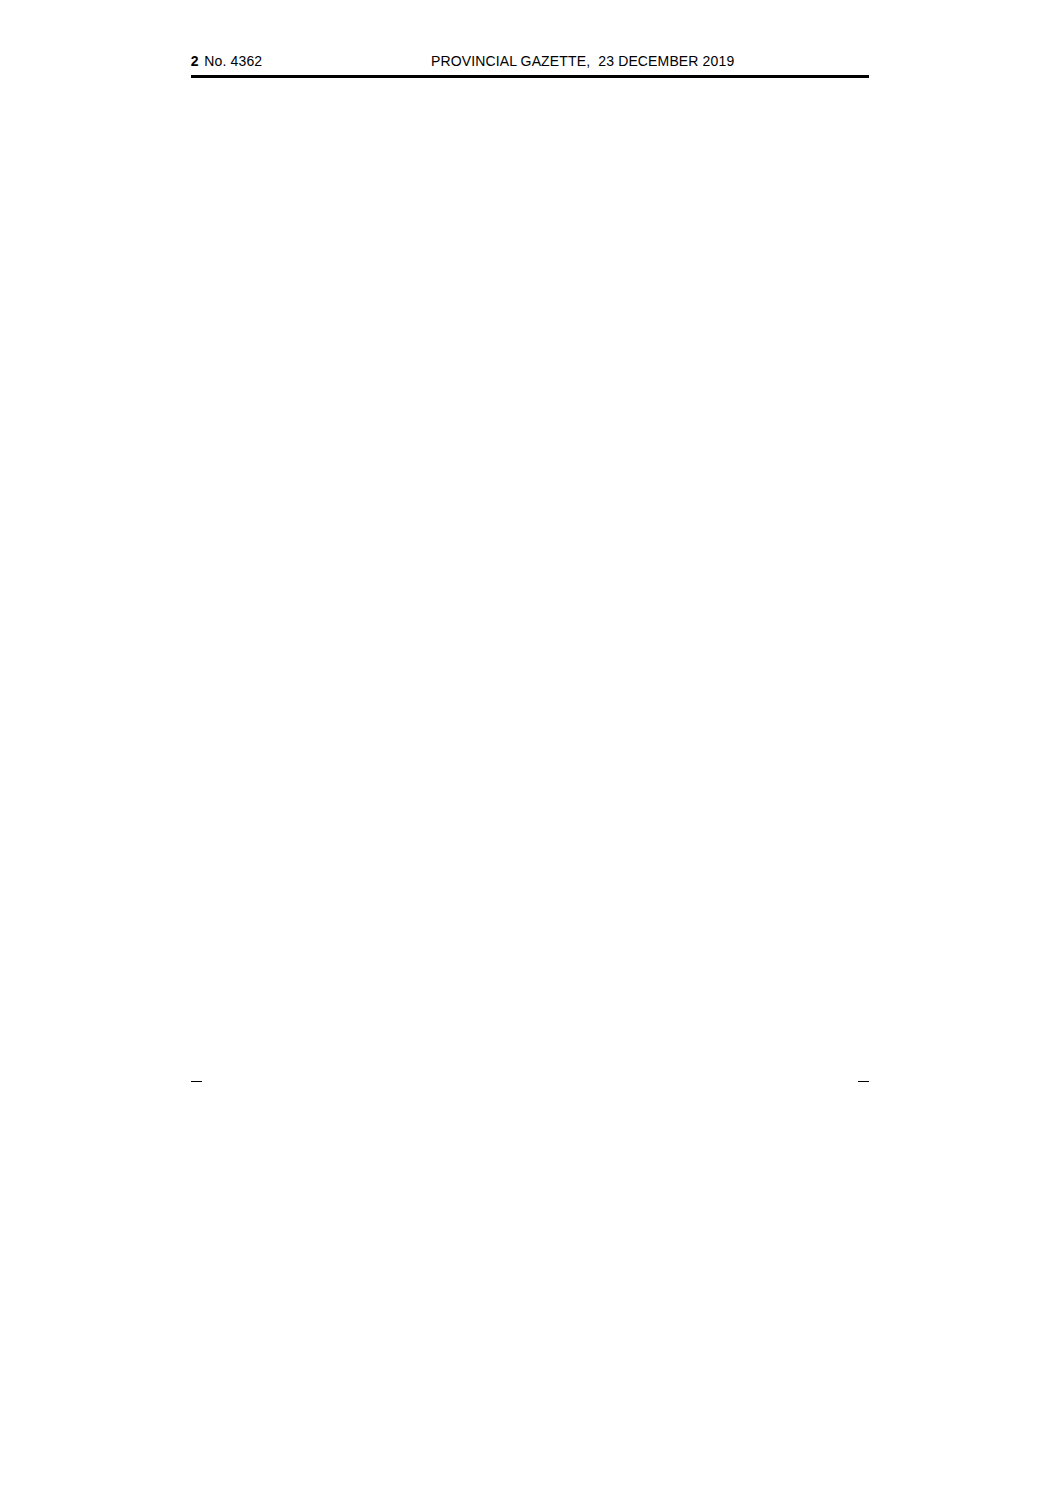2 No. 4362
PROVINCIAL GAZETTE, 23 DECEMBER 2019